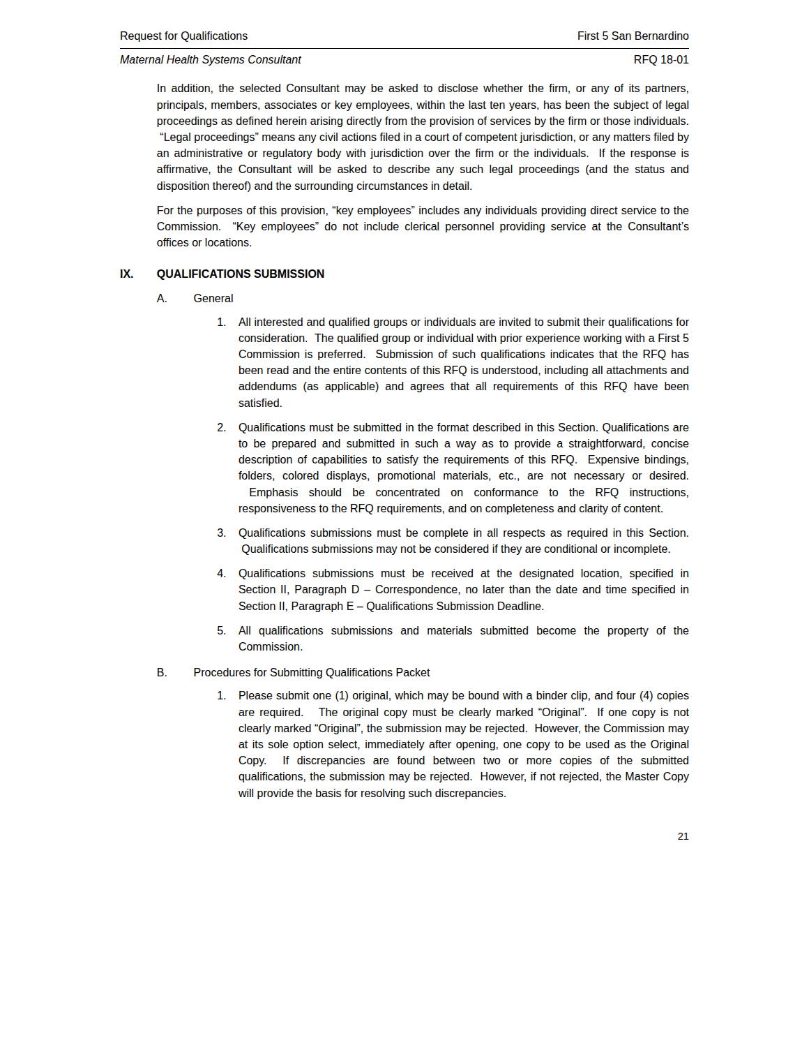Request for Qualifications
First 5 San Bernardino
Maternal Health Systems Consultant
RFQ 18-01
In addition, the selected Consultant may be asked to disclose whether the firm, or any of its partners, principals, members, associates or key employees, within the last ten years, has been the subject of legal proceedings as defined herein arising directly from the provision of services by the firm or those individuals. “Legal proceedings” means any civil actions filed in a court of competent jurisdiction, or any matters filed by an administrative or regulatory body with jurisdiction over the firm or the individuals. If the response is affirmative, the Consultant will be asked to describe any such legal proceedings (and the status and disposition thereof) and the surrounding circumstances in detail.
For the purposes of this provision, “key employees” includes any individuals providing direct service to the Commission. “Key employees” do not include clerical personnel providing service at the Consultant’s offices or locations.
IX.
Qualifications Submission
A.
General
All interested and qualified groups or individuals are invited to submit their qualifications for consideration. The qualified group or individual with prior experience working with a First 5 Commission is preferred. Submission of such qualifications indicates that the RFQ has been read and the entire contents of this RFQ is understood, including all attachments and addendums (as applicable) and agrees that all requirements of this RFQ have been satisfied.
Qualifications must be submitted in the format described in this Section. Qualifications are to be prepared and submitted in such a way as to provide a straightforward, concise description of capabilities to satisfy the requirements of this RFQ. Expensive bindings, folders, colored displays, promotional materials, etc., are not necessary or desired. Emphasis should be concentrated on conformance to the RFQ instructions, responsiveness to the RFQ requirements, and on completeness and clarity of content.
Qualifications submissions must be complete in all respects as required in this Section. Qualifications submissions may not be considered if they are conditional or incomplete.
Qualifications submissions must be received at the designated location, specified in Section II, Paragraph D – Correspondence, no later than the date and time specified in Section II, Paragraph E – Qualifications Submission Deadline.
All qualifications submissions and materials submitted become the property of the Commission.
B.
Procedures for Submitting Qualifications Packet
Please submit one (1) original, which may be bound with a binder clip, and four (4) copies are required. The original copy must be clearly marked “Original”. If one copy is not clearly marked “Original”, the submission may be rejected. However, the Commission may at its sole option select, immediately after opening, one copy to be used as the Original Copy. If discrepancies are found between two or more copies of the submitted qualifications, the submission may be rejected. However, if not rejected, the Master Copy will provide the basis for resolving such discrepancies.
21